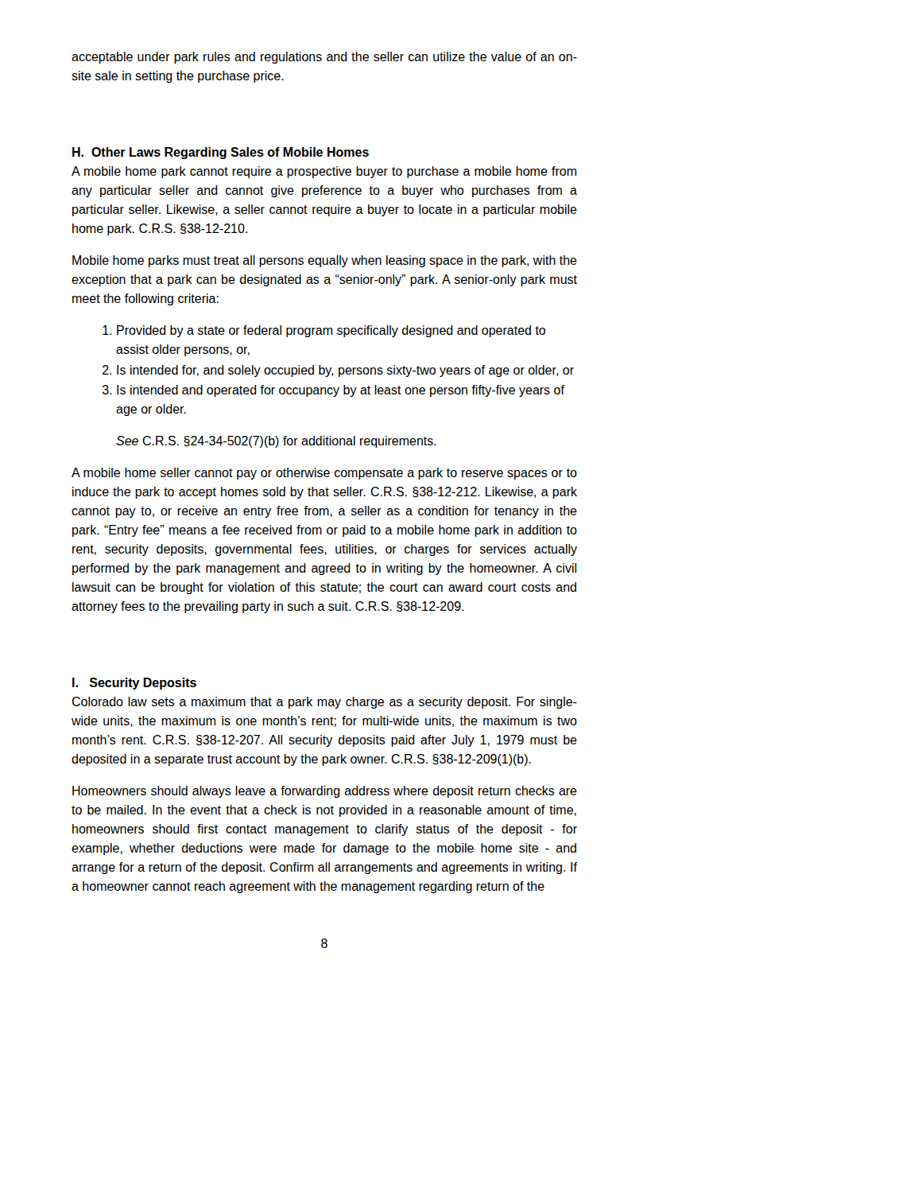acceptable under park rules and regulations and the seller can utilize the value of an on-site sale in setting the purchase price.
H. Other Laws Regarding Sales of Mobile Homes
A mobile home park cannot require a prospective buyer to purchase a mobile home from any particular seller and cannot give preference to a buyer who purchases from a particular seller. Likewise, a seller cannot require a buyer to locate in a particular mobile home park. C.R.S. §38-12-210.
Mobile home parks must treat all persons equally when leasing space in the park, with the exception that a park can be designated as a “senior-only” park. A senior-only park must meet the following criteria:
Provided by a state or federal program specifically designed and operated to assist older persons, or,
Is intended for, and solely occupied by, persons sixty-two years of age or older, or
Is intended and operated for occupancy by at least one person fifty-five years of age or older.
See C.R.S. §24-34-502(7)(b) for additional requirements.
A mobile home seller cannot pay or otherwise compensate a park to reserve spaces or to induce the park to accept homes sold by that seller. C.R.S. §38-12-212. Likewise, a park cannot pay to, or receive an entry free from, a seller as a condition for tenancy in the park. “Entry fee” means a fee received from or paid to a mobile home park in addition to rent, security deposits, governmental fees, utilities, or charges for services actually performed by the park management and agreed to in writing by the homeowner. A civil lawsuit can be brought for violation of this statute; the court can award court costs and attorney fees to the prevailing party in such a suit. C.R.S. §38-12-209.
I. Security Deposits
Colorado law sets a maximum that a park may charge as a security deposit. For single-wide units, the maximum is one month’s rent; for multi-wide units, the maximum is two month’s rent. C.R.S. §38-12-207. All security deposits paid after July 1, 1979 must be deposited in a separate trust account by the park owner. C.R.S. §38-12-209(1)(b).
Homeowners should always leave a forwarding address where deposit return checks are to be mailed. In the event that a check is not provided in a reasonable amount of time, homeowners should first contact management to clarify status of the deposit - for example, whether deductions were made for damage to the mobile home site - and arrange for a return of the deposit. Confirm all arrangements and agreements in writing. If a homeowner cannot reach agreement with the management regarding return of the
8